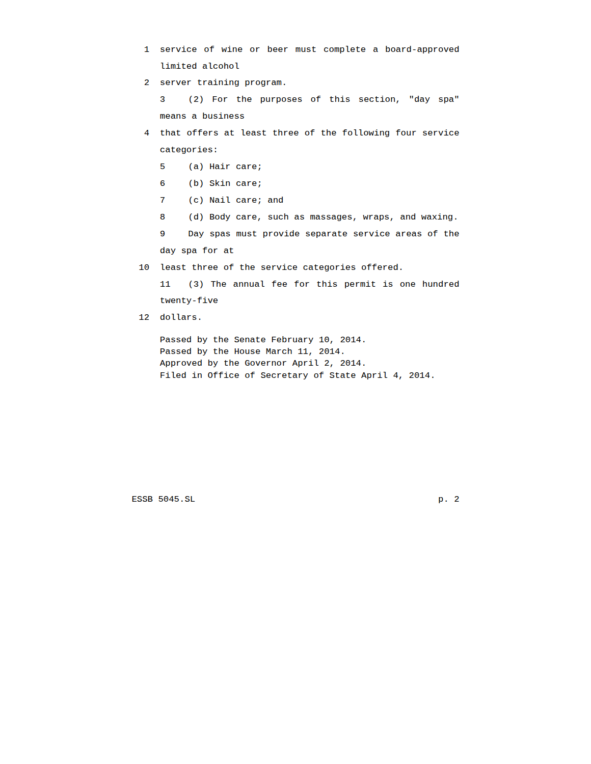service of wine or beer must complete a board-approved limited alcohol
server training program.
(2) For the purposes of this section, "day spa" means a business
that offers at least three of the following four service categories:
(a) Hair care;
(b) Skin care;
(c) Nail care; and
(d) Body care, such as massages, wraps, and waxing.
Day spas must provide separate service areas of the day spa for at
least three of the service categories offered.
(3) The annual fee for this permit is one hundred twenty-five
dollars.
Passed by the Senate February 10, 2014.
Passed by the House March 11, 2014.
Approved by the Governor April 2, 2014.
Filed in Office of Secretary of State April 4, 2014.
ESSB 5045.SL
p. 2